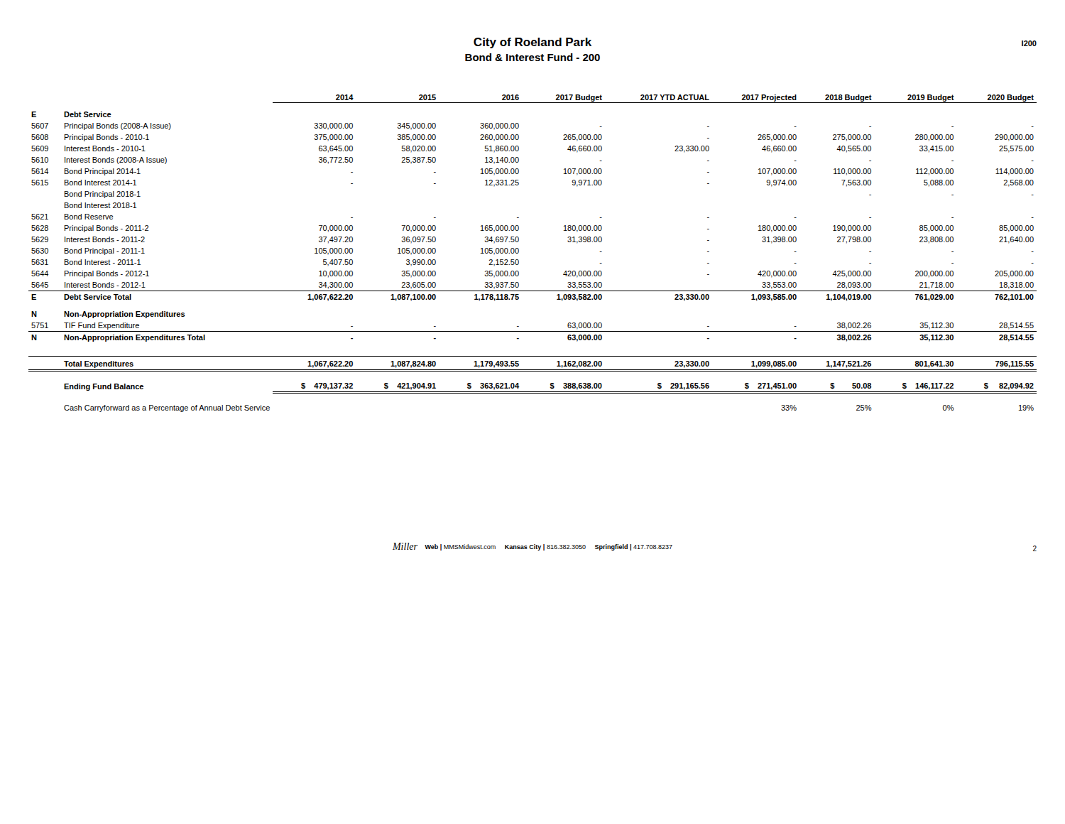I200
City of Roeland Park
Bond & Interest Fund - 200
| | | 2014 | 2015 | 2016 | 2017 Budget | 2017 YTD ACTUAL | 2017 Projected | 2018 Budget | 2019 Budget | 2020 Budget |
| --- | --- | --- | --- | --- | --- | --- | --- | --- | --- | --- |
| E | Debt Service | | | | | | | | | |
| 5607 | Principal Bonds (2008-A Issue) | 330,000.00 | 345,000.00 | 360,000.00 | - | - | - | - | - | - |
| 5608 | Principal Bonds - 2010-1 | 375,000.00 | 385,000.00 | 260,000.00 | 265,000.00 | - | 265,000.00 | 275,000.00 | 280,000.00 | 290,000.00 |
| 5609 | Interest Bonds - 2010-1 | 63,645.00 | 58,020.00 | 51,860.00 | 46,660.00 | 23,330.00 | 46,660.00 | 40,565.00 | 33,415.00 | 25,575.00 |
| 5610 | Interest Bonds (2008-A Issue) | 36,772.50 | 25,387.50 | 13,140.00 | - | - | - | - | - | - |
| 5614 | Bond Principal 2014-1 | - | - | 105,000.00 | 107,000.00 | - | 107,000.00 | 110,000.00 | 112,000.00 | 114,000.00 |
| 5615 | Bond Interest 2014-1 | - | - | 12,331.25 | 9,971.00 | - | 9,974.00 | 7,563.00 | 5,088.00 | 2,568.00 |
| | Bond Principal 2018-1 | | | | | | | - | - | - |
| | Bond Interest 2018-1 | | | | | | | | | |
| 5621 | Bond Reserve | - | - | - | - | - | - | - | - | - |
| 5628 | Principal Bonds - 2011-2 | 70,000.00 | 70,000.00 | 165,000.00 | 180,000.00 | - | 180,000.00 | 190,000.00 | 85,000.00 | 85,000.00 |
| 5629 | Interest Bonds - 2011-2 | 37,497.20 | 36,097.50 | 34,697.50 | 31,398.00 | - | 31,398.00 | 27,798.00 | 23,808.00 | 21,640.00 |
| 5630 | Bond Principal - 2011-1 | 105,000.00 | 105,000.00 | 105,000.00 | - | - | - | - | - | - |
| 5631 | Bond Interest - 2011-1 | 5,407.50 | 3,990.00 | 2,152.50 | - | - | - | - | - | - |
| 5644 | Principal Bonds - 2012-1 | 10,000.00 | 35,000.00 | 35,000.00 | 420,000.00 | - | 420,000.00 | 425,000.00 | 200,000.00 | 205,000.00 |
| 5645 | Interest Bonds - 2012-1 | 34,300.00 | 23,605.00 | 33,937.50 | 33,553.00 | | 33,553.00 | 28,093.00 | 21,718.00 | 18,318.00 |
| E | Debt Service Total | 1,067,622.20 | 1,087,100.00 | 1,178,118.75 | 1,093,582.00 | 23,330.00 | 1,093,585.00 | 1,104,019.00 | 761,029.00 | 762,101.00 |
| N | Non-Appropriation Expenditures | | | | | | | | | |
| 5751 | TIF Fund Expenditure | - | - | - | 63,000.00 | - | - | 38,002.26 | 35,112.30 | 28,514.55 |
| N | Non-Appropriation Expenditures Total | - | - | - | 63,000.00 | - | - | 38,002.26 | 35,112.30 | 28,514.55 |
| | Total Expenditures | 1,067,622.20 | 1,087,824.80 | 1,179,493.55 | 1,162,082.00 | 23,330.00 | 1,099,085.00 | 1,147,521.26 | 801,641.30 | 796,115.55 |
| | Ending Fund Balance | $ 479,137.32 | $ 421,904.91 | $ 363,621.04 | $ 388,638.00 | $ 291,165.56 | $ 271,451.00 | $ 50.08 | $ 146,117.22 | $ 82,094.92 |
| | Cash Carryforward as a Percentage of Annual Debt Service | | | | | | 33% | 25% | 0% | 19% |
Miller Web | MMSMidwest.com Kansas City | 816.382.3050 Springfield | 417.708.8237 2